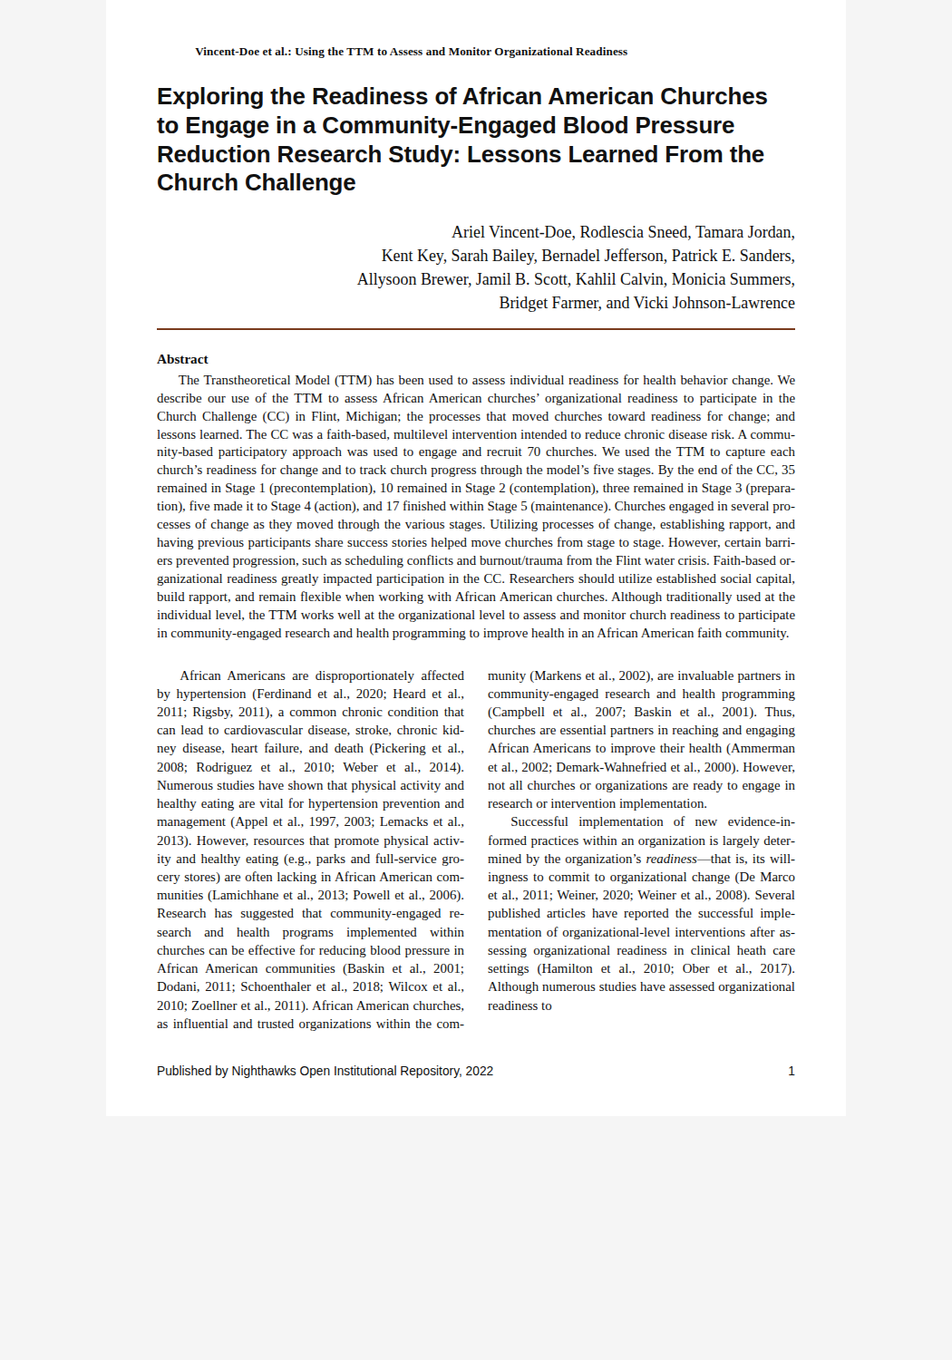Vincent-Doe et al.: Using the TTM to Assess and Monitor Organizational Readiness
Exploring the Readiness of African American Churches to Engage in a Community-Engaged Blood Pressure Reduction Research Study: Lessons Learned From the Church Challenge
Ariel Vincent-Doe, Rodlescia Sneed, Tamara Jordan,
Kent Key, Sarah Bailey, Bernadel Jefferson, Patrick E. Sanders,
Allysoon Brewer, Jamil B. Scott, Kahlil Calvin, Monicia Summers,
Bridget Farmer, and Vicki Johnson-Lawrence
Abstract
The Transtheoretical Model (TTM) has been used to assess individual readiness for health behavior change. We describe our use of the TTM to assess African American churches’ organizational readiness to participate in the Church Challenge (CC) in Flint, Michigan; the processes that moved churches toward readiness for change; and lessons learned. The CC was a faith-based, multilevel intervention intended to reduce chronic disease risk. A community-based participatory approach was used to engage and recruit 70 churches. We used the TTM to capture each church’s readiness for change and to track church progress through the model’s five stages. By the end of the CC, 35 remained in Stage 1 (precontemplation), 10 remained in Stage 2 (contemplation), three remained in Stage 3 (preparation), five made it to Stage 4 (action), and 17 finished within Stage 5 (maintenance). Churches engaged in several processes of change as they moved through the various stages. Utilizing processes of change, establishing rapport, and having previous participants share success stories helped move churches from stage to stage. However, certain barriers prevented progression, such as scheduling conflicts and burnout/trauma from the Flint water crisis. Faith-based organizational readiness greatly impacted participation in the CC. Researchers should utilize established social capital, build rapport, and remain flexible when working with African American churches. Although traditionally used at the individual level, the TTM works well at the organizational level to assess and monitor church readiness to participate in community-engaged research and health programming to improve health in an African American faith community.
African Americans are disproportionately affected by hypertension (Ferdinand et al., 2020; Heard et al., 2011; Rigsby, 2011), a common chronic condition that can lead to cardiovascular disease, stroke, chronic kidney disease, heart failure, and death (Pickering et al., 2008; Rodriguez et al., 2010; Weber et al., 2014). Numerous studies have shown that physical activity and healthy eating are vital for hypertension prevention and management (Appel et al., 1997, 2003; Lemacks et al., 2013). However, resources that promote physical activity and healthy eating (e.g., parks and full-service grocery stores) are often lacking in African American communities (Lamichhane et al., 2013; Powell et al., 2006). Research has suggested that community-engaged research and health programs implemented within churches can be effective for reducing blood pressure in African American communities (Baskin et al., 2001; Dodani, 2011; Schoenthaler et al., 2018; Wilcox et al., 2010; Zoellner et al., 2011). African American churches, as influential and trusted organizations within the community (Markens et al., 2002), are invaluable partners in community-engaged research and health programming (Campbell et al., 2007; Baskin et al., 2001). Thus, churches are essential partners in reaching and engaging African Americans to improve their health (Ammerman et al., 2002; Demark-Wahnefried et al., 2000). However, not all churches or organizations are ready to engage in research or intervention implementation.
Successful implementation of new evidence-informed practices within an organization is largely determined by the organization’s readiness—that is, its willingness to commit to organizational change (De Marco et al., 2011; Weiner, 2020; Weiner et al., 2008). Several published articles have reported the successful implementation of organizational-level interventions after assessing organizational readiness in clinical heath care settings (Hamilton et al., 2010; Ober et al., 2017). Although numerous studies have assessed organizational readiness to
Published by Nighthawks Open Institutional Repository, 2022 1